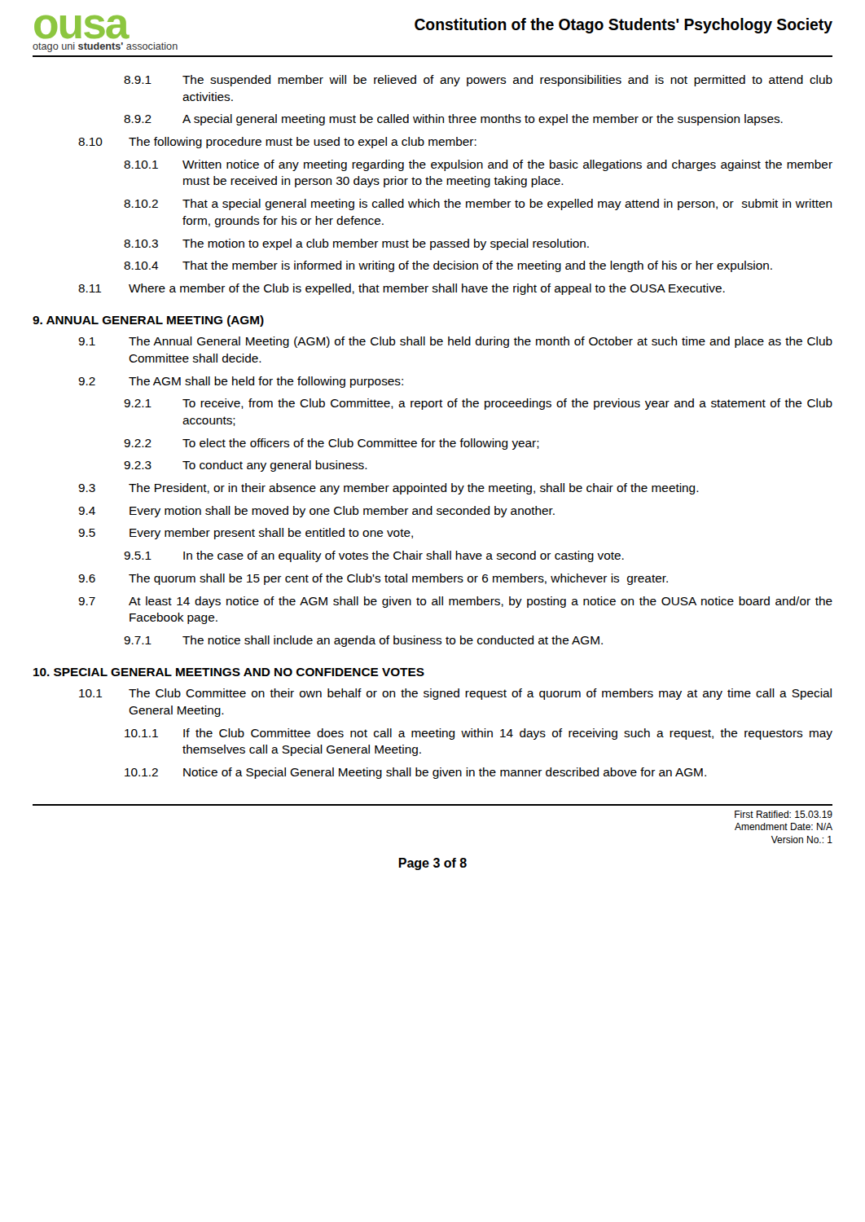ousa otago uni students' association
Constitution of the Otago Students' Psychology Society
8.9.1 The suspended member will be relieved of any powers and responsibilities and is not permitted to attend club activities.
8.9.2 A special general meeting must be called within three months to expel the member or the suspension lapses.
8.10 The following procedure must be used to expel a club member:
8.10.1 Written notice of any meeting regarding the expulsion and of the basic allegations and charges against the member must be received in person 30 days prior to the meeting taking place.
8.10.2 That a special general meeting is called which the member to be expelled may attend in person, or submit in written form, grounds for his or her defence.
8.10.3 The motion to expel a club member must be passed by special resolution.
8.10.4 That the member is informed in writing of the decision of the meeting and the length of his or her expulsion.
8.11 Where a member of the Club is expelled, that member shall have the right of appeal to the OUSA Executive.
9. Annual General Meeting (AGM)
9.1 The Annual General Meeting (AGM) of the Club shall be held during the month of October at such time and place as the Club Committee shall decide.
9.2 The AGM shall be held for the following purposes:
9.2.1 To receive, from the Club Committee, a report of the proceedings of the previous year and a statement of the Club accounts;
9.2.2 To elect the officers of the Club Committee for the following year;
9.2.3 To conduct any general business.
9.3 The President, or in their absence any member appointed by the meeting, shall be chair of the meeting.
9.4 Every motion shall be moved by one Club member and seconded by another.
9.5 Every member present shall be entitled to one vote,
9.5.1 In the case of an equality of votes the Chair shall have a second or casting vote.
9.6 The quorum shall be 15 per cent of the Club's total members or 6 members, whichever is greater.
9.7 At least 14 days notice of the AGM shall be given to all members, by posting a notice on the OUSA notice board and/or the Facebook page.
9.7.1 The notice shall include an agenda of business to be conducted at the AGM.
10. Special General Meetings and No Confidence Votes
10.1 The Club Committee on their own behalf or on the signed request of a quorum of members may at any time call a Special General Meeting.
10.1.1 If the Club Committee does not call a meeting within 14 days of receiving such a request, the requestors may themselves call a Special General Meeting.
10.1.2 Notice of a Special General Meeting shall be given in the manner described above for an AGM.
First Ratified: 15.03.19
Amendment Date: N/A
Version No.: 1
Page 3 of 8